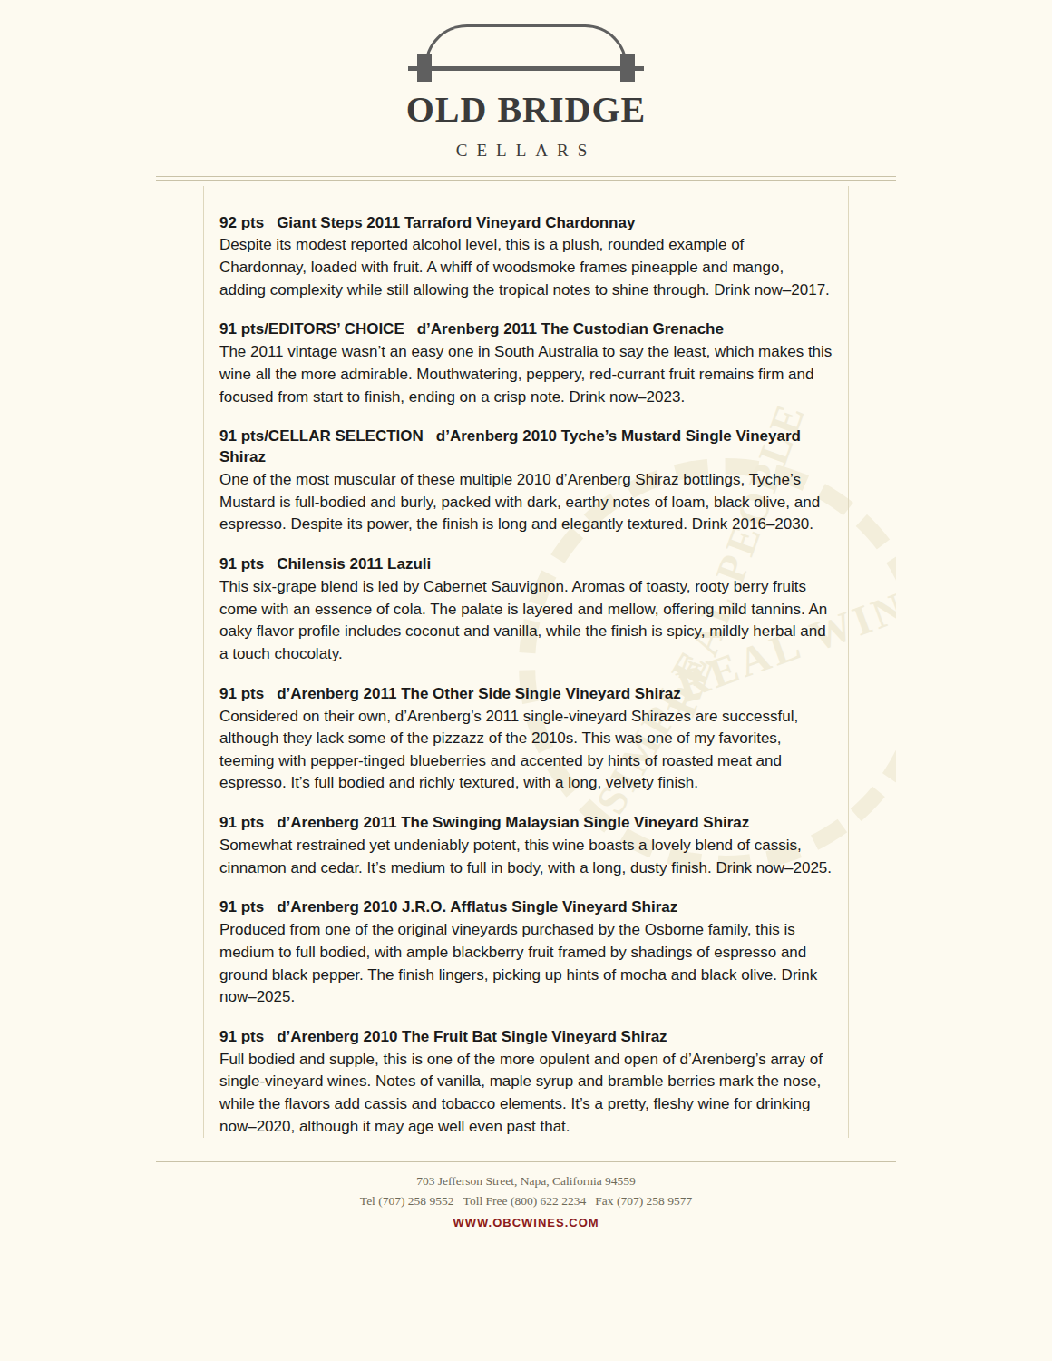Old Bridge
Cellars
REAL PEOPLE REAL WINE SIMPLE
92 pts Giant Steps 2011 Tarraford Vineyard Chardonnay
Despite its modest reported alcohol level, this is a plush, rounded example of Chardonnay, loaded with fruit. A whiff of woodsmoke frames pineapple and mango, adding complexity while still allowing the tropical notes to shine through. Drink now–2017.
91 pts/EDITORS’ CHOICEd’Arenberg 2011 The Custodian Grenache
The 2011 vintage wasn’t an easy one in South Australia to say the least, which makes this wine all the more admirable. Mouthwatering, peppery, red-currant fruit remains firm and focused from start to finish, ending on a crisp note. Drink now–2023.
91 pts/CELLAR SELECTIONd’Arenberg 2010 Tyche’s Mustard Single Vineyard Shiraz
One of the most muscular of these multiple 2010 d’Arenberg Shiraz bottlings, Tyche’s Mustard is full-bodied and burly, packed with dark, earthy notes of loam, black olive, and espresso. Despite its power, the finish is long and elegantly textured. Drink 2016–2030.
91 pts Chilensis 2011 Lazuli
This six-grape blend is led by Cabernet Sauvignon. Aromas of toasty, rooty berry fruits come with an essence of cola. The palate is layered and mellow, offering mild tannins. An oaky flavor profile includes coconut and vanilla, while the finish is spicy, mildly herbal and a touch chocolaty.
91 ptsd’Arenberg 2011 The Other Side Single Vineyard Shiraz
Considered on their own, d’Arenberg’s 2011 single-vineyard Shirazes are successful, although they lack some of the pizzazz of the 2010s. This was one of my favorites, teeming with pepper-tinged blueberries and accented by hints of roasted meat and espresso. It’s full bodied and richly textured, with a long, velvety finish.
91 ptsd’Arenberg 2011 The Swinging Malaysian Single Vineyard Shiraz
Somewhat restrained yet undeniably potent, this wine boasts a lovely blend of cassis, cinnamon and cedar. It’s medium to full in body, with a long, dusty finish. Drink now–2025.
91 ptsd’Arenberg 2010 J.R.O. Afflatus Single Vineyard Shiraz
Produced from one of the original vineyards purchased by the Osborne family, this is medium to full bodied, with ample blackberry fruit framed by shadings of espresso and ground black pepper. The finish lingers, picking up hints of mocha and black olive. Drink now–2025.
91 ptsd’Arenberg 2010 The Fruit Bat Single Vineyard Shiraz
Full bodied and supple, this is one of the more opulent and open of d’Arenberg’s array of single-vineyard wines. Notes of vanilla, maple syrup and bramble berries mark the nose, while the flavors add cassis and tobacco elements. It’s a pretty, fleshy wine for drinking now–2020, although it may age well even past that.
703 Jefferson Street, Napa, California 94559
Tel (707) 258 9552 Toll Free (800) 622 2234 Fax (707) 258 9577
WWW. OBCWINES. COM